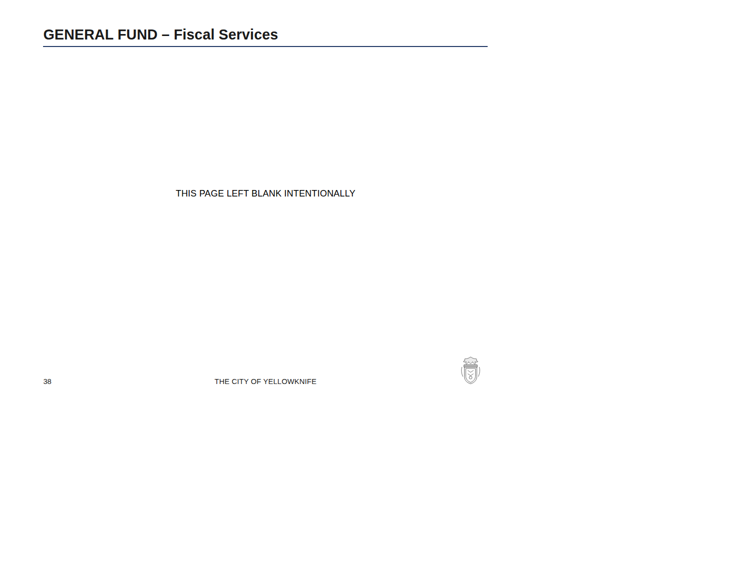GENERAL FUND – Fiscal Services
THIS PAGE LEFT BLANK INTENTIONALLY
38 THE CITY OF YELLOWKNIFE